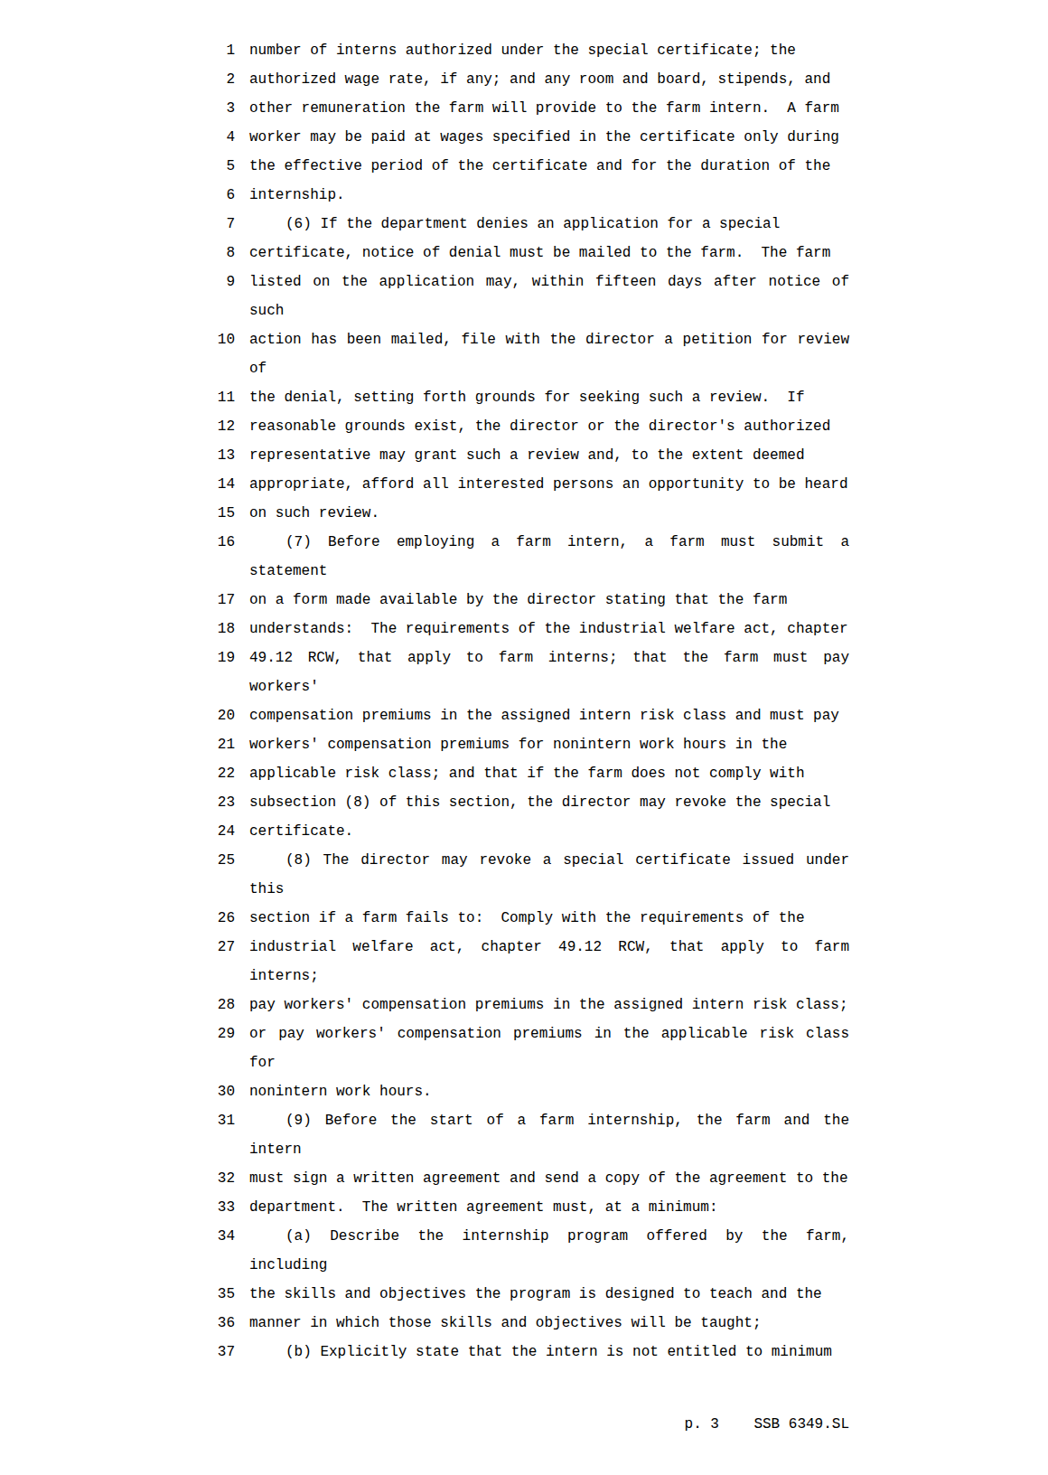number of interns authorized under the special certificate; the
authorized wage rate, if any; and any room and board, stipends, and
other remuneration the farm will provide to the farm intern. A farm
worker may be paid at wages specified in the certificate only during
the effective period of the certificate and for the duration of the
internship.
(6) If the department denies an application for a special
certificate, notice of denial must be mailed to the farm. The farm
listed on the application may, within fifteen days after notice of such
action has been mailed, file with the director a petition for review of
the denial, setting forth grounds for seeking such a review. If
reasonable grounds exist, the director or the director's authorized
representative may grant such a review and, to the extent deemed
appropriate, afford all interested persons an opportunity to be heard
on such review.
(7) Before employing a farm intern, a farm must submit a statement
on a form made available by the director stating that the farm
understands: The requirements of the industrial welfare act, chapter
49.12 RCW, that apply to farm interns; that the farm must pay workers'
compensation premiums in the assigned intern risk class and must pay
workers' compensation premiums for nonintern work hours in the
applicable risk class; and that if the farm does not comply with
subsection (8) of this section, the director may revoke the special
certificate.
(8) The director may revoke a special certificate issued under this
section if a farm fails to: Comply with the requirements of the
industrial welfare act, chapter 49.12 RCW, that apply to farm interns;
pay workers' compensation premiums in the assigned intern risk class;
or pay workers' compensation premiums in the applicable risk class for
nonintern work hours.
(9) Before the start of a farm internship, the farm and the intern
must sign a written agreement and send a copy of the agreement to the
department. The written agreement must, at a minimum:
(a) Describe the internship program offered by the farm, including
the skills and objectives the program is designed to teach and the
manner in which those skills and objectives will be taught;
(b) Explicitly state that the intern is not entitled to minimum
p. 3 SSB 6349.SL